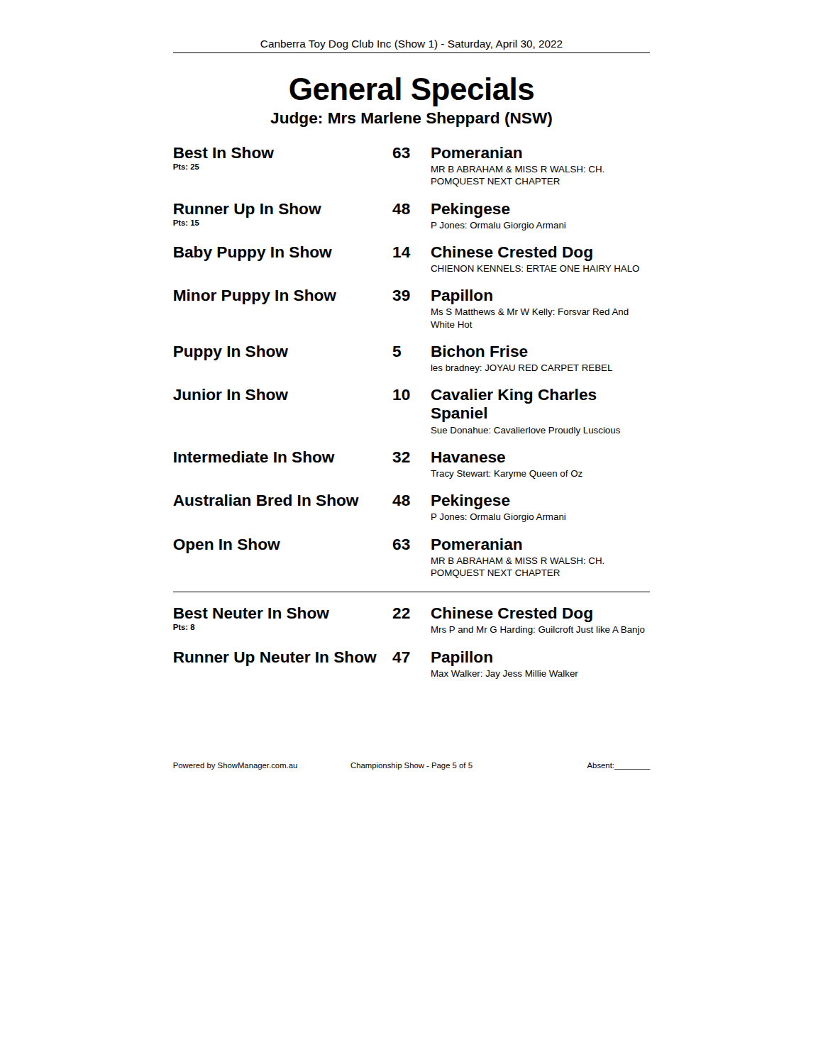Canberra Toy Dog Club Inc (Show 1) - Saturday, April 30, 2022
General Specials
Judge: Mrs Marlene Sheppard (NSW)
| Best In Show Pts: 25 | 63 | Pomeranian MR B ABRAHAM & MISS R WALSH: CH. POMQUEST NEXT CHAPTER |
| Runner Up In Show Pts: 15 | 48 | Pekingese P Jones: Ormalu Giorgio Armani |
| Baby Puppy In Show | 14 | Chinese Crested Dog CHIENON KENNELS: ERTAE ONE HAIRY HALO |
| Minor Puppy In Show | 39 | Papillon Ms S Matthews & Mr W Kelly: Forsvar Red And White Hot |
| Puppy In Show | 5 | Bichon Frise les bradney: JOYAU RED CARPET REBEL |
| Junior In Show | 10 | Cavalier King Charles Spaniel Sue Donahue: Cavalierlove Proudly Luscious |
| Intermediate In Show | 32 | Havanese Tracy Stewart: Karyme Queen of Oz |
| Australian Bred In Show | 48 | Pekingese P Jones: Ormalu Giorgio Armani |
| Open In Show | 63 | Pomeranian MR B ABRAHAM & MISS R WALSH: CH. POMQUEST NEXT CHAPTER |
| Best Neuter In Show Pts: 8 | 22 | Chinese Crested Dog Mrs P and Mr G Harding: Guilcroft Just like A Banjo |
| Runner Up Neuter In Show | 47 | Papillon Max Walker: Jay Jess Millie Walker |
Powered by ShowManager.com.au
Championship Show - Page 5 of 5
Absent:________